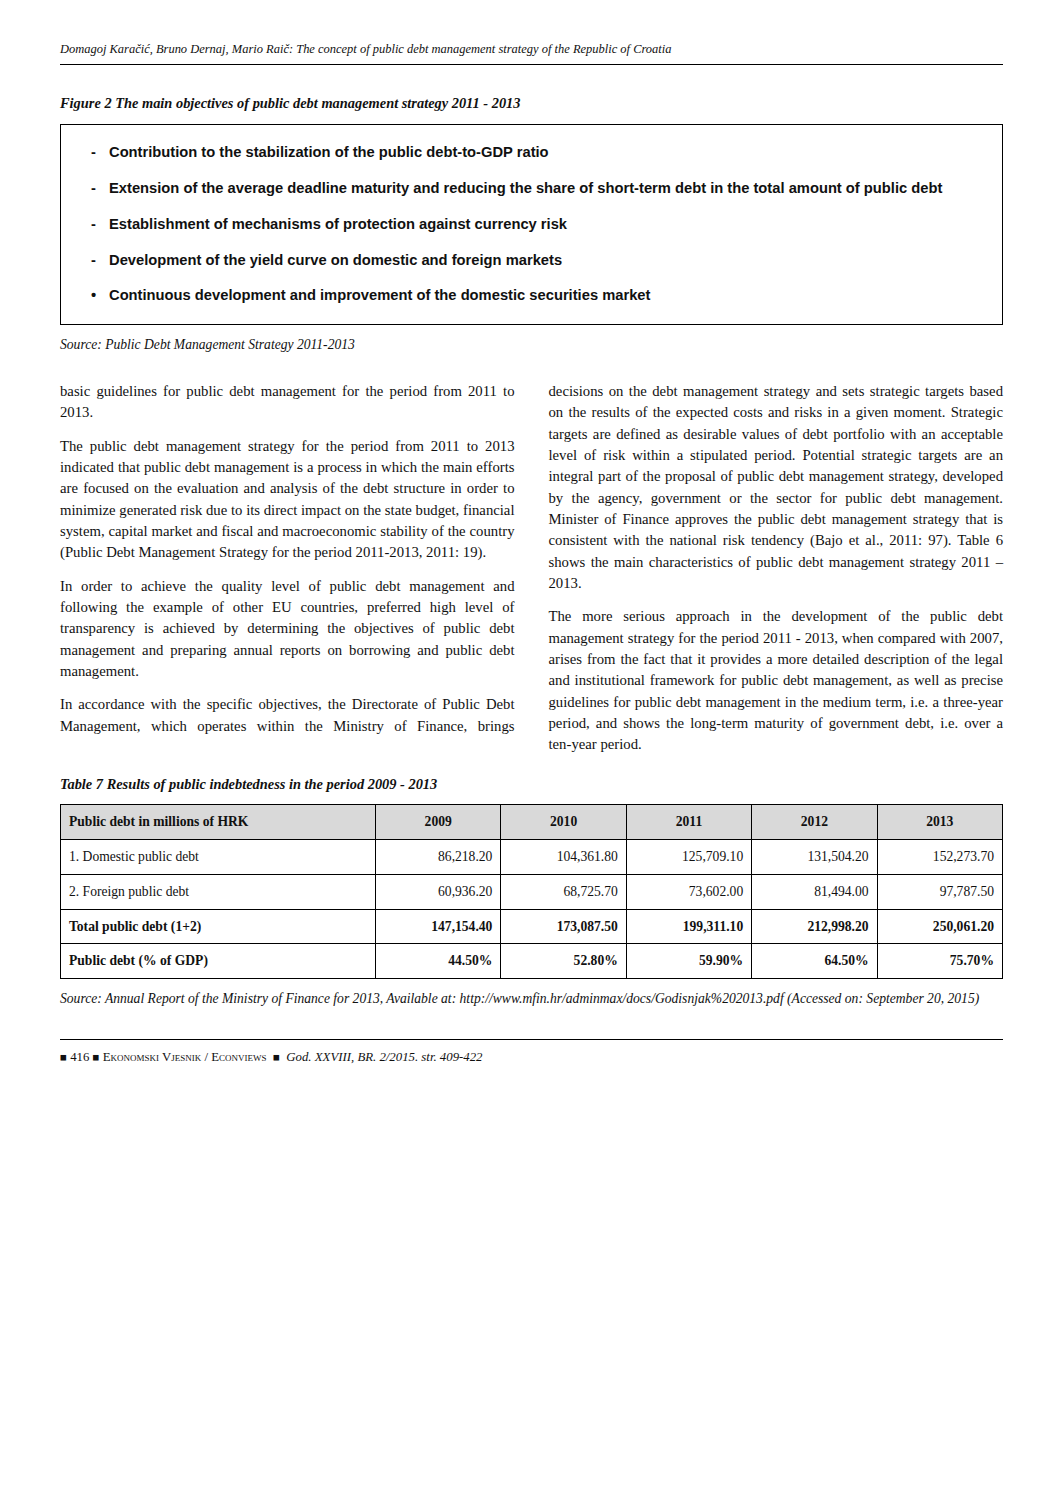Domagoj Karačić, Bruno Dernaj, Mario Raič: The concept of public debt management strategy of the Republic of Croatia
Figure 2 The main objectives of public debt management strategy 2011 - 2013
Contribution to the stabilization of the public debt-to-GDP ratio
Extension of the average deadline maturity and reducing the share of short-term debt in the total amount of public debt
Establishment of mechanisms of protection against currency risk
Development of the yield curve on domestic and foreign markets
Continuous development and improvement of the domestic securities market
Source: Public Debt Management Strategy 2011-2013
basic guidelines for public debt management for the period from 2011 to 2013.
The public debt management strategy for the period from 2011 to 2013 indicated that public debt management is a process in which the main efforts are focused on the evaluation and analysis of the debt structure in order to minimize generated risk due to its direct impact on the state budget, financial system, capital market and fiscal and macroeconomic stability of the country (Public Debt Management Strategy for the period 2011-2013, 2011: 19).
In order to achieve the quality level of public debt management and following the example of other EU countries, preferred high level of transparency is achieved by determining the objectives of public debt management and preparing annual reports on borrowing and public debt management.
In accordance with the specific objectives, the Directorate of Public Debt Management, which operates within the Ministry of Finance, brings decisions on the debt management strategy and sets strategic targets based on the results of the expected costs and risks in a given moment. Strategic targets are defined as desirable values of debt portfolio with an acceptable level of risk within a stipulated period. Potential strategic targets are an integral part of the proposal of public debt management strategy, developed by the agency, government or the sector for public debt management. Minister of Finance approves the public debt management strategy that is consistent with the national risk tendency (Bajo et al., 2011: 97). Table 6 shows the main characteristics of public debt management strategy 2011 – 2013.
The more serious approach in the development of the public debt management strategy for the period 2011 - 2013, when compared with 2007, arises from the fact that it provides a more detailed description of the legal and institutional framework for public debt management, as well as precise guidelines for public debt management in the medium term, i.e. a three-year period, and shows the long-term maturity of government debt, i.e. over a ten-year period.
Table 7 Results of public indebtedness in the period 2009 - 2013
| Public debt in millions of HRK | 2009 | 2010 | 2011 | 2012 | 2013 |
| --- | --- | --- | --- | --- | --- |
| 1. Domestic public debt | 86,218.20 | 104,361.80 | 125,709.10 | 131,504.20 | 152,273.70 |
| 2. Foreign public debt | 60,936.20 | 68,725.70 | 73,602.00 | 81,494.00 | 97,787.50 |
| Total public debt (1+2) | 147,154.40 | 173,087.50 | 199,311.10 | 212,998.20 | 250,061.20 |
| Public debt (% of GDP) | 44.50% | 52.80% | 59.90% | 64.50% | 75.70% |
Source: Annual Report of the Ministry of Finance for 2013, Available at: http://www.mfin.hr/adminmax/docs/Godisnjak%202013.pdf (Accessed on: September 20, 2015)
■ 416 ■ Ekonomski Vjesnik / Econviews ■ God. XXVIII, BR. 2/2015. str. 409-422